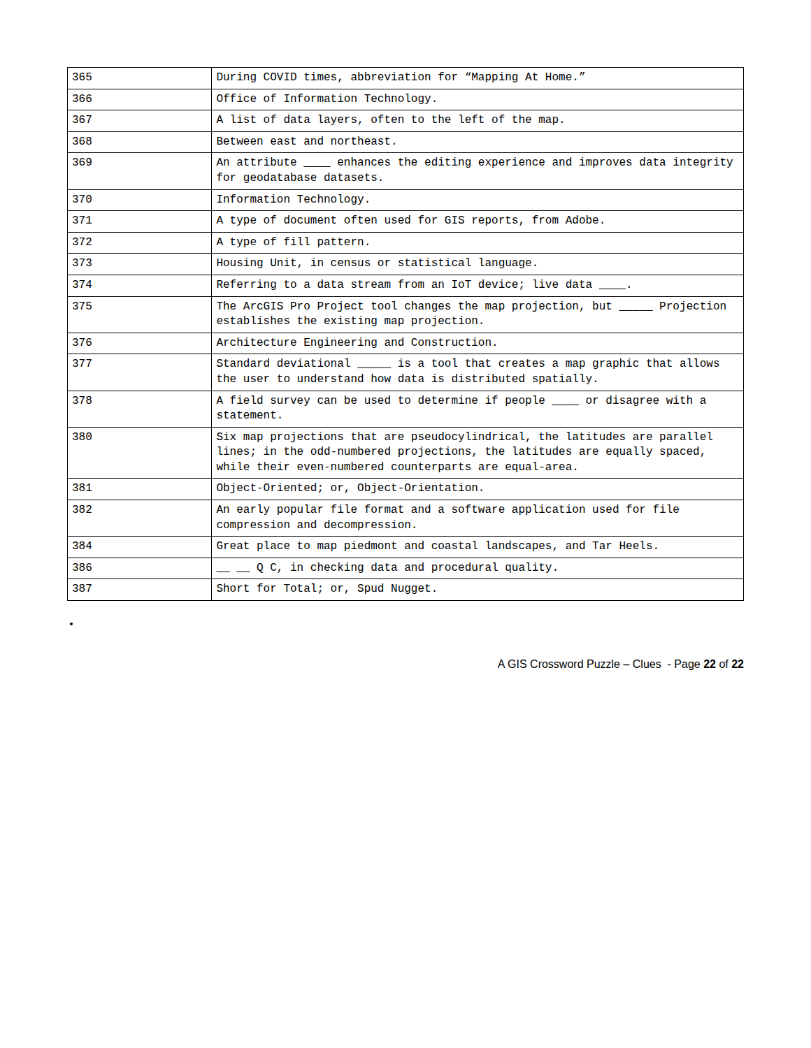| 365 | During COVID times, abbreviation for “Mapping At Home.” |
| 366 | Office of Information Technology. |
| 367 | A list of data layers, often to the left of the map. |
| 368 | Between east and northeast. |
| 369 | An attribute ____ enhances the editing experience and improves data integrity for geodatabase datasets. |
| 370 | Information Technology. |
| 371 | A type of document often used for GIS reports, from Adobe. |
| 372 | A type of fill pattern. |
| 373 | Housing Unit, in census or statistical language. |
| 374 | Referring to a data stream from an IoT device; live data ____. |
| 375 | The ArcGIS Pro Project tool changes the map projection, but _____ Projection establishes the existing map projection. |
| 376 | Architecture Engineering and Construction. |
| 377 | Standard deviational _____ is a tool that creates a map graphic that allows the user to understand how data is distributed spatially. |
| 378 | A field survey can be used to determine if people ____ or disagree with a statement. |
| 380 | Six map projections that are pseudocylindrical, the latitudes are parallel lines; in the odd-numbered projections, the latitudes are equally spaced, while their even-numbered counterparts are equal-area. |
| 381 | Object-Oriented; or, Object-Orientation. |
| 382 | An early popular file format and a software application used for file compression and decompression. |
| 384 | Great place to map piedmont and coastal landscapes, and Tar Heels. |
| 386 | __ __ Q C, in checking data and procedural quality. |
| 387 | Short for Total; or, Spud Nugget. |
A GIS Crossword Puzzle – Clues - Page 22 of 22